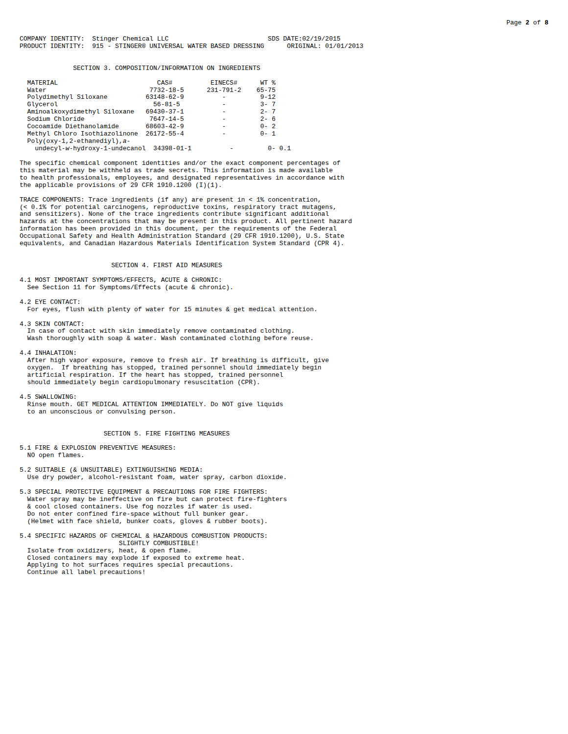Page 2 of 8
COMPANY IDENTITY:  Stinger Chemical LLC                          SDS DATE:02/19/2015
PRODUCT IDENTITY:  915 - STINGER® UNIVERSAL WATER BASED DRESSING      ORIGINAL: 01/01/2013


              SECTION 3. COMPOSITION/INFORMATION ON INGREDIENTS

  MATERIAL                          CAS#          EINECS#      WT %
  Water                           7732-18-5      231-791-2    65-75
  Polydimethyl Siloxane          63148-62-9          -         9-12
  Glycerol                         56-81-5           -         3- 7
  Aminoalkoxydimethyl Siloxane   69430-37-1          -         2- 7
  Sodium Chloride                 7647-14-5          -         2- 6
  Cocoamide Diethanolamide       68603-42-9          -         0- 2
  Methyl Chloro Isothiazolinone  26172-55-4          -         0- 1
  Poly(oxy-1,2-ethanediyl),a-
    undecyl-w-hydroxy-1-undecanol  34398-01-1          -         0- 0.1

The specific chemical component identities and/or the exact component percentages of
this material may be withheld as trade secrets. This information is made available
to health professionals, employees, and designated representatives in accordance with
the applicable provisions of 29 CFR 1910.1200 (I)(1).

TRACE COMPONENTS: Trace ingredients (if any) are present in < 1% concentration,
(< 0.1% for potential carcinogens, reproductive toxins, respiratory tract mutagens,
and sensitizers). None of the trace ingredients contribute significant additional
hazards at the concentrations that may be present in this product. All pertinent hazard
information has been provided in this document, per the requirements of the Federal
Occupational Safety and Health Administration Standard (29 CFR 1910.1200), U.S. State
equivalents, and Canadian Hazardous Materials Identification System Standard (CPR 4).


                        SECTION 4. FIRST AID MEASURES

4.1 MOST IMPORTANT SYMPTOMS/EFFECTS, ACUTE & CHRONIC:
  See Section 11 for Symptoms/Effects (acute & chronic).

4.2 EYE CONTACT:
  For eyes, flush with plenty of water for 15 minutes & get medical attention.

4.3 SKIN CONTACT:
  In case of contact with skin immediately remove contaminated clothing.
  Wash thoroughly with soap & water. Wash contaminated clothing before reuse.

4.4 INHALATION:
  After high vapor exposure, remove to fresh air. If breathing is difficult, give
  oxygen.  If breathing has stopped, trained personnel should immediately begin
  artificial respiration. If the heart has stopped, trained personnel
  should immediately begin cardiopulmonary resuscitation (CPR).

4.5 SWALLOWING:
  Rinse mouth. GET MEDICAL ATTENTION IMMEDIATELY. Do NOT give liquids
  to an unconscious or convulsing person.


                      SECTION 5. FIRE FIGHTING MEASURES

5.1 FIRE & EXPLOSION PREVENTIVE MEASURES:
  NO open flames.

5.2 SUITABLE (& UNSUITABLE) EXTINGUISHING MEDIA:
  Use dry powder, alcohol-resistant foam, water spray, carbon dioxide.

5.3 SPECIAL PROTECTIVE EQUIPMENT & PRECAUTIONS FOR FIRE FIGHTERS:
  Water spray may be ineffective on fire but can protect fire-fighters
  & cool closed containers. Use fog nozzles if water is used.
  Do not enter confined fire-space without full bunker gear.
  (Helmet with face shield, bunker coats, gloves & rubber boots).

5.4 SPECIFIC HAZARDS OF CHEMICAL & HAZARDOUS COMBUSTION PRODUCTS:
                          SLIGHTLY COMBUSTIBLE!
  Isolate from oxidizers, heat, & open flame.
  Closed containers may explode if exposed to extreme heat.
  Applying to hot surfaces requires special precautions.
  Continue all label precautions!